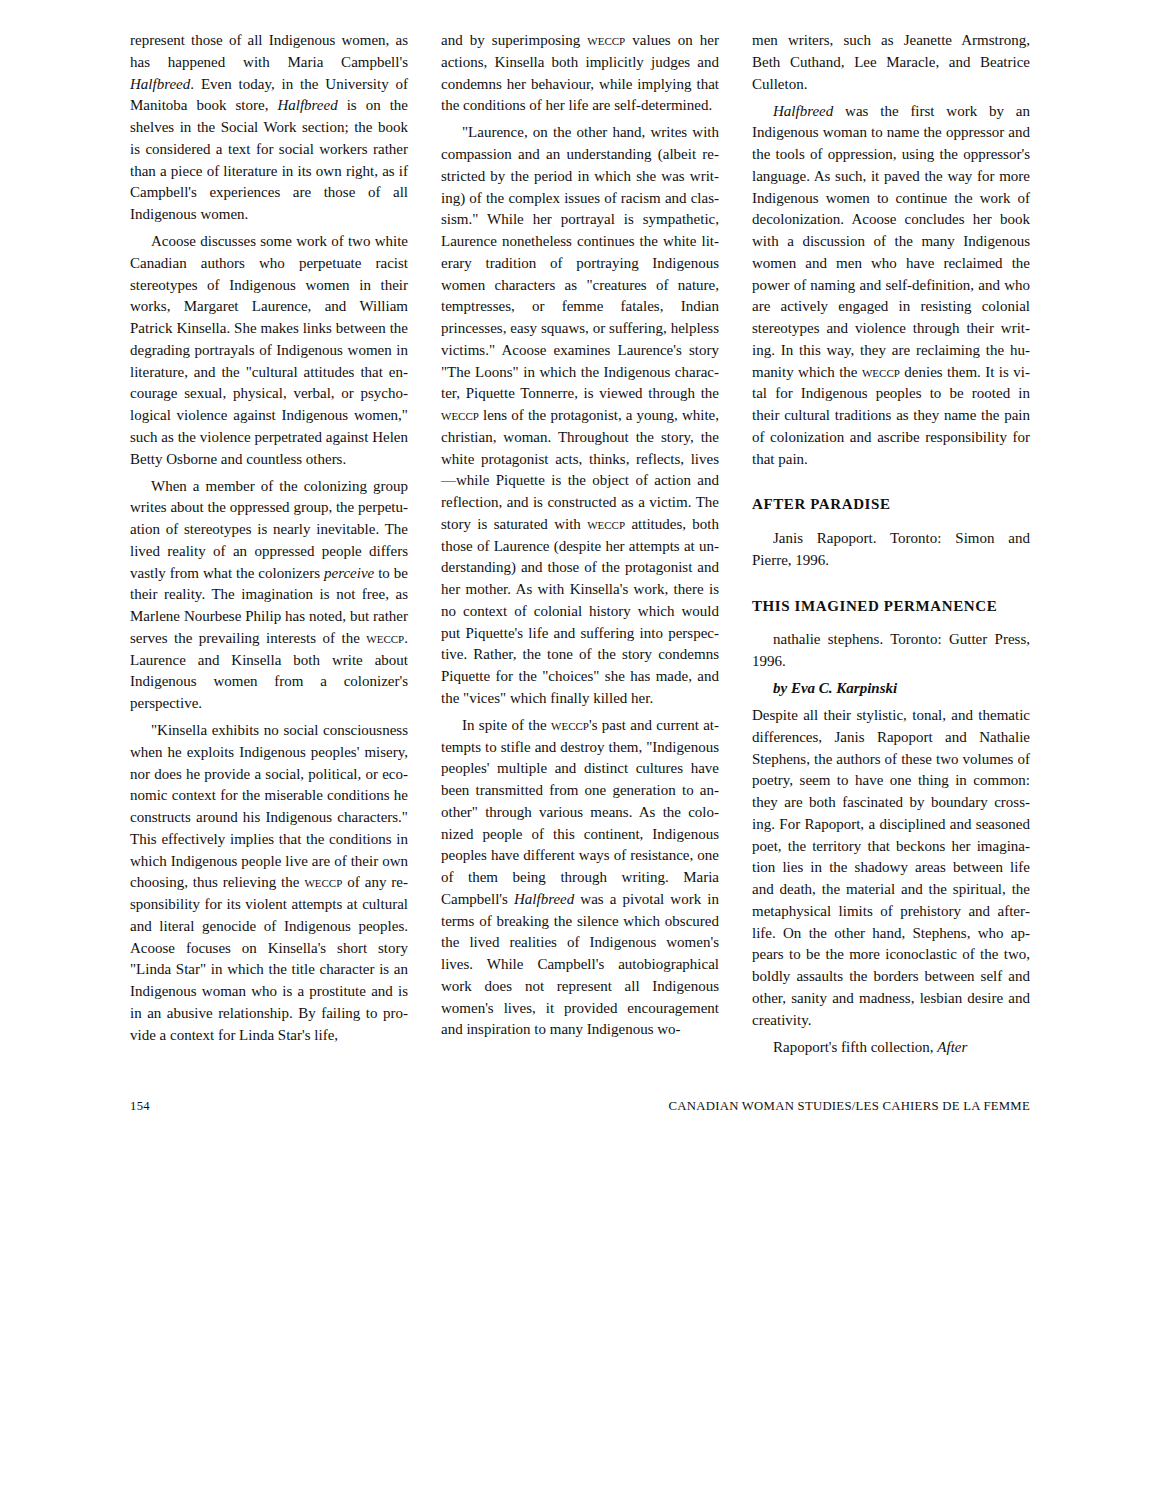represent those of all Indigenous women, as has happened with Maria Campbell's Halfbreed. Even today, in the University of Manitoba book store, Halfbreed is on the shelves in the Social Work section; the book is considered a text for social workers rather than a piece of literature in its own right, as if Campbell's experiences are those of all Indigenous women.
Acoose discusses some work of two white Canadian authors who perpetuate racist stereotypes of Indigenous women in their works, Margaret Laurence, and William Patrick Kinsella. She makes links between the degrading portrayals of Indigenous women in literature, and the "cultural attitudes that encourage sexual, physical, verbal, or psychological violence against Indigenous women," such as the violence perpetrated against Helen Betty Osborne and countless others.
When a member of the colonizing group writes about the oppressed group, the perpetuation of stereotypes is nearly inevitable. The lived reality of an oppressed people differs vastly from what the colonizers perceive to be their reality. The imagination is not free, as Marlene Nourbese Philip has noted, but rather serves the prevailing interests of the weccp. Laurence and Kinsella both write about Indigenous women from a colonizer's perspective.
"Kinsella exhibits no social consciousness when he exploits Indigenous peoples' misery, nor does he provide a social, political, or economic context for the miserable conditions he constructs around his Indigenous characters." This effectively implies that the conditions in which Indigenous people live are of their own choosing, thus relieving the weccp of any responsibility for its violent attempts at cultural and literal genocide of Indigenous peoples. Acoose focuses on Kinsella's short story "Linda Star" in which the title character is an Indigenous woman who is a prostitute and is in an abusive relationship. By failing to provide a context for Linda Star's life,
and by superimposing weccp values on her actions, Kinsella both implicitly judges and condemns her behaviour, while implying that the conditions of her life are self-determined.
"Laurence, on the other hand, writes with compassion and an understanding (albeit restricted by the period in which she was writing) of the complex issues of racism and classism." While her portrayal is sympathetic, Laurence nonetheless continues the white literary tradition of portraying Indigenous women characters as "creatures of nature, temptresses, or femme fatales, Indian princesses, easy squaws, or suffering, helpless victims." Acoose examines Laurence's story "The Loons" in which the Indigenous character, Piquette Tonnerre, is viewed through the weccp lens of the protagonist, a young, white, christian, woman. Throughout the story, the white protagonist acts, thinks, reflects, lives—while Piquette is the object of action and reflection, and is constructed as a victim. The story is saturated with weccp attitudes, both those of Laurence (despite her attempts at understanding) and those of the protagonist and her mother. As with Kinsella's work, there is no context of colonial history which would put Piquette's life and suffering into perspective. Rather, the tone of the story condemns Piquette for the "choices" she has made, and the "vices" which finally killed her.
In spite of the weccp's past and current attempts to stifle and destroy them, "Indigenous peoples' multiple and distinct cultures have been transmitted from one generation to another" through various means. As the colonized people of this continent, Indigenous peoples have different ways of resistance, one of them being through writing. Maria Campbell's Halfbreed was a pivotal work in terms of breaking the silence which obscured the lived realities of Indigenous women's lives. While Campbell's autobiographical work does not represent all Indigenous women's lives, it provided encouragement and inspiration to many Indigenous wo-
men writers, such as Jeanette Armstrong, Beth Cuthand, Lee Maracle, and Beatrice Culleton.
Halfbreed was the first work by an Indigenous woman to name the oppressor and the tools of oppression, using the oppressor's language. As such, it paved the way for more Indigenous women to continue the work of decolonization. Acoose concludes her book with a discussion of the many Indigenous women and men who have reclaimed the power of naming and self-definition, and who are actively engaged in resisting colonial stereotypes and violence through their writing. In this way, they are reclaiming the humanity which the weccp denies them. It is vital for Indigenous peoples to be rooted in their cultural traditions as they name the pain of colonization and ascribe responsibility for that pain.
After Paradise
Janis Rapoport. Toronto: Simon and Pierre, 1996.
This Imagined Permanence
nathalie stephens. Toronto: Gutter Press, 1996.
by Eva C. Karpinski
Despite all their stylistic, tonal, and thematic differences, Janis Rapoport and Nathalie Stephens, the authors of these two volumes of poetry, seem to have one thing in common: they are both fascinated by boundary crossing. For Rapoport, a disciplined and seasoned poet, the territory that beckons her imagination lies in the shadowy areas between life and death, the material and the spiritual, the metaphysical limits of prehistory and afterlife. On the other hand, Stephens, who appears to be the more iconoclastic of the two, boldly assaults the borders between self and other, sanity and madness, lesbian desire and creativity.
Rapoport's fifth collection, After
154 Canadian Woman Studies/les cahiers de la femme